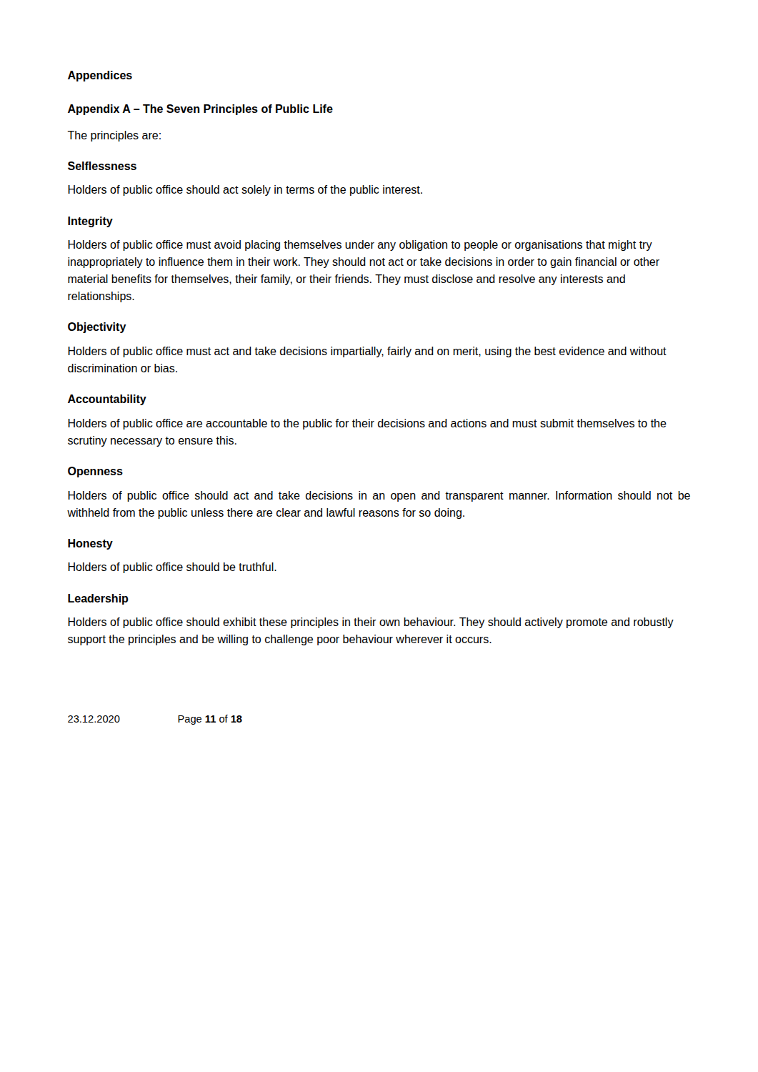Appendices
Appendix A – The Seven Principles of Public Life
The principles are:
Selflessness
Holders of public office should act solely in terms of the public interest.
Integrity
Holders of public office must avoid placing themselves under any obligation to people or organisations that might try inappropriately to influence them in their work. They should not act or take decisions in order to gain financial or other material benefits for themselves, their family, or their friends. They must disclose and resolve any interests and relationships.
Objectivity
Holders of public office must act and take decisions impartially, fairly and on merit, using the best evidence and without discrimination or bias.
Accountability
Holders of public office are accountable to the public for their decisions and actions and must submit themselves to the scrutiny necessary to ensure this.
Openness
Holders of public office should act and take decisions in an open and transparent manner. Information should not be withheld from the public unless there are clear and lawful reasons for so doing.
Honesty
Holders of public office should be truthful.
Leadership
Holders of public office should exhibit these principles in their own behaviour. They should actively promote and robustly support the principles and be willing to challenge poor behaviour wherever it occurs.
23.12.2020 Page 11 of 18